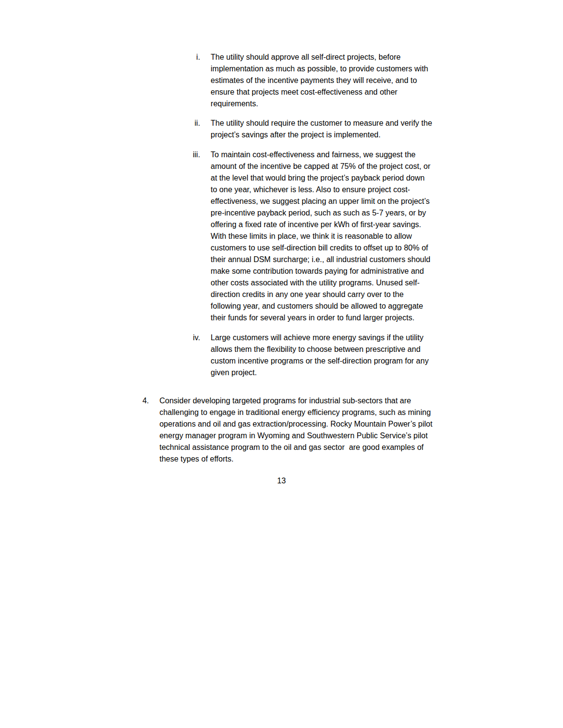The utility should approve all self-direct projects, before implementation as much as possible, to provide customers with estimates of the incentive payments they will receive, and to ensure that projects meet cost-effectiveness and other requirements.
The utility should require the customer to measure and verify the project’s savings after the project is implemented.
To maintain cost-effectiveness and fairness, we suggest the amount of the incentive be capped at 75% of the project cost, or at the level that would bring the project’s payback period down to one year, whichever is less. Also to ensure project cost-effectiveness, we suggest placing an upper limit on the project’s pre-incentive payback period, such as such as 5-7 years, or by offering a fixed rate of incentive per kWh of first-year savings. With these limits in place, we think it is reasonable to allow customers to use self-direction bill credits to offset up to 80% of their annual DSM surcharge; i.e., all industrial customers should make some contribution towards paying for administrative and other costs associated with the utility programs. Unused self-direction credits in any one year should carry over to the following year, and customers should be allowed to aggregate their funds for several years in order to fund larger projects.
Large customers will achieve more energy savings if the utility allows them the flexibility to choose between prescriptive and custom incentive programs or the self-direction program for any given project.
Consider developing targeted programs for industrial sub-sectors that are challenging to engage in traditional energy efficiency programs, such as mining operations and oil and gas extraction/processing. Rocky Mountain Power’s pilot energy manager program in Wyoming and Southwestern Public Service’s pilot technical assistance program to the oil and gas sector are good examples of these types of efforts.
13